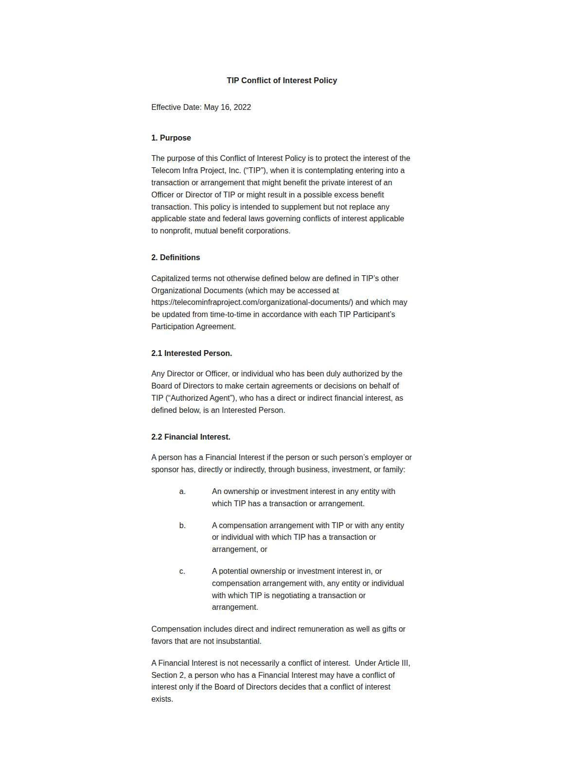TIP Conflict of Interest Policy
Effective Date: May 16, 2022
1. Purpose
The purpose of this Conflict of Interest Policy is to protect the interest of the Telecom Infra Project, Inc. (“TIP”), when it is contemplating entering into a transaction or arrangement that might benefit the private interest of an Officer or Director of TIP or might result in a possible excess benefit transaction. This policy is intended to supplement but not replace any applicable state and federal laws governing conflicts of interest applicable to nonprofit, mutual benefit corporations.
2. Definitions
Capitalized terms not otherwise defined below are defined in TIP’s other Organizational Documents (which may be accessed at https://telecominfraproject.com/organizational-documents/) and which may be updated from time-to-time in accordance with each TIP Participant’s Participation Agreement.
2.1 Interested Person.
Any Director or Officer, or individual who has been duly authorized by the Board of Directors to make certain agreements or decisions on behalf of TIP (“Authorized Agent”), who has a direct or indirect financial interest, as defined below, is an Interested Person.
2.2 Financial Interest.
A person has a Financial Interest if the person or such person’s employer or sponsor has, directly or indirectly, through business, investment, or family:
a. An ownership or investment interest in any entity with which TIP has a transaction or arrangement.
b. A compensation arrangement with TIP or with any entity or individual with which TIP has a transaction or arrangement, or
c. A potential ownership or investment interest in, or compensation arrangement with, any entity or individual with which TIP is negotiating a transaction or arrangement.
Compensation includes direct and indirect remuneration as well as gifts or favors that are not insubstantial.
A Financial Interest is not necessarily a conflict of interest. Under Article III, Section 2, a person who has a Financial Interest may have a conflict of interest only if the Board of Directors decides that a conflict of interest exists.